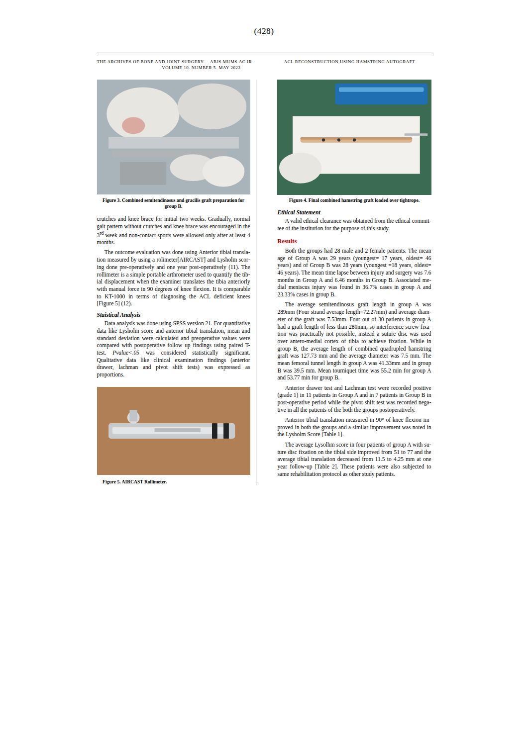(428)
THE ARCHIVES OF BONE AND JOINT SURGERY. ABJS.MUMS.AC.IR VOLUME 10. NUMBER 5. MAY 2022
ACL RECONSTRUCTION USING HAMSTRING AUTOGRAFT
Figure 3. Combined semitendinosus and gracilis graft preparation for group B.
crutches and knee brace for initial two weeks. Gradually, normal gait pattern without crutches and knee brace was encouraged in the 3rd week and non-contact sports were allowed only after at least 4 months.
The outcome evaluation was done using Anterior tibial translation measured by using a rolimeter[AIRCAST] and Lysholm scoring done pre-operatively and one year post-operatively (11). The rollimeter is a simple portable arthrometer used to quantify the tibial displacement when the examiner translates the tibia anteriorly with manual force in 90 degrees of knee flexion. It is comparable to KT-1000 in terms of diagnosing the ACL deficient knees [Figure 5] (12).
Staistical Analysis
Data analysis was done using SPSS version 21. For quantitative data like Lysholm score and anterior tibial translation, mean and standard deviation were calculated and preoperative values were compared with postoperative follow up findings using paired T-test. Pvalue<.05 was considered statistically significant. Qualitative data like clinical examination findings (anterior drawer, lachman and pivot shift tests) was expressed as proportions.
Figure 5. AIRCAST Rollimeter.
Figure 4. Final combined hamstring graft loaded over tightrope.
Ethical Statement
A valid ethical clearance was obtained from the ethical committee of the institution for the purpose of this study.
Results
Both the groups had 28 male and 2 female patients. The mean age of Group A was 29 years (youngest= 17 years, oldest= 46 years) and of Group B was 28 years (youngest =18 years, oldest= 46 years). The mean time lapse between injury and surgery was 7.6 months in Group A and 6.46 months in Group B. Associated medial meniscus injury was found in 36.7% cases in group A and 23.33% cases in group B.
The average semitendinosus graft length in group A was 289mm (Four strand average length=72.27mm) and average diameter of the graft was 7.53mm. Four out of 30 patients in group A had a graft length of less than 280mm, so interference screw fixation was practically not possible, instead a suture disc was used over antero-medial cortex of tibia to achieve fixation. While in group B, the average length of combined quadrupled hamstring graft was 127.73 mm and the average diameter was 7.5 mm. The mean femoral tunnel length in group A was 41.33mm and in group B was 39.5 mm. Mean tourniquet time was 55.2 min for group A and 53.77 min for group B.
Anterior drawer test and Lachman test were recorded positive (grade 1) in 11 patients in Group A and in 7 patients in Group B in post-operative period while the pivot shift test was recorded negative in all the patients of the both the groups postoperatively.
Anterior tibial translation measured in 90° of knee flexion improved in both the groups and a similar improvement was noted in the Lysholm Score [Table 1].
The average Lysolhm score in four patients of group A with suture disc fixation on the tibial side improved from 51 to 77 and the average tibial translation decreased from 11.5 to 4.25 mm at one year follow-up [Table 2]. These patients were also subjected to same rehabilitation protocol as other study patients.